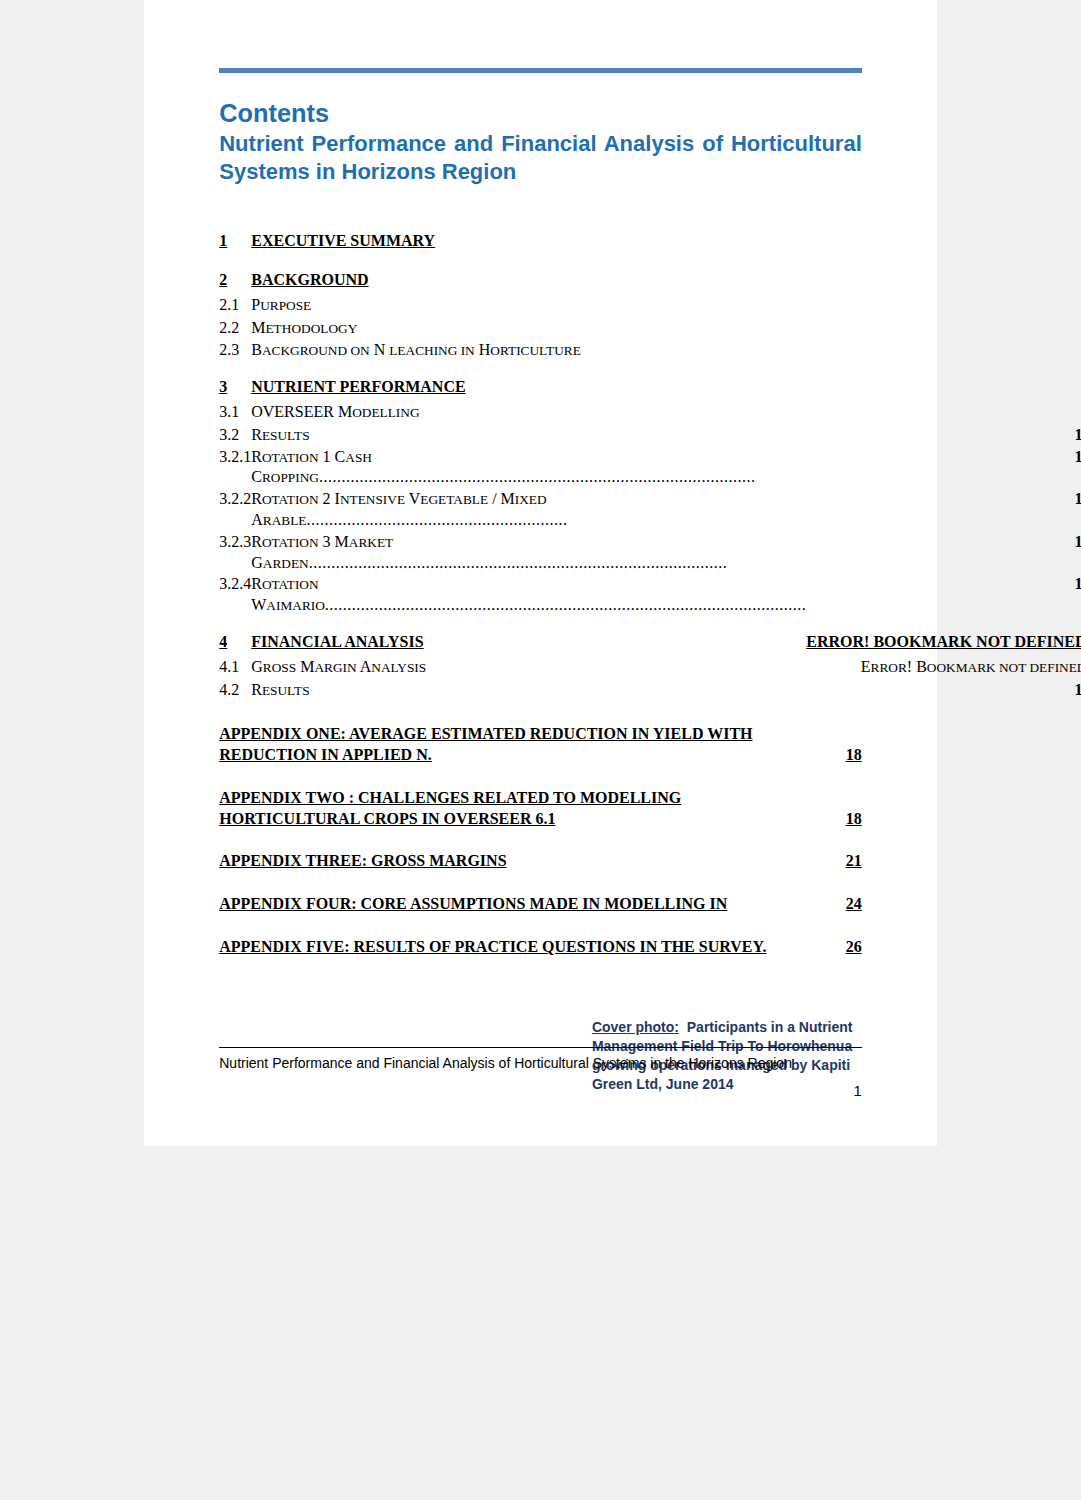Contents
Nutrient Performance and Financial Analysis of Horticultural Systems in Horizons Region
| 1 | EXECUTIVE SUMMARY | 3 |
| 2 | BACKGROUND | 6 |
| 2.1 | P URPOSE | 6 |
| 2.2 | M ETHODOLOGY | 6 |
| 2.3 | B ACKGROUND ON N LEACHING IN H ORTICULTURE | 8 |
| 3 | NUTRIENT PERFORMANCE | 9 |
| 3.1 | OVERSEER M ODELLING | 9 |
| 3.2 | R ESULTS | 12 |
| 3.2.1 | R OTATION 1 C ASH C ROPPING ................................................................................................. | 12 |
| 3.2.2 | R OTATION 2 I NTENSIVE V EGETABLE / M IXED A RABLE .......................................................... | 13 |
| 3.2.3 | R OTATION 3 M ARKET G ARDEN ............................................................................................. | 14 |
| 3.2.4 | R OTATION W AIMARIO ........................................................................................................... | 15 |
| 4 | FINANCIAL ANALYSIS | ERROR! BOOKMARK NOT DEFINED. |
| 4.1 | G ROSS M ARGIN A NALYSIS | E RROR ! B OOKMARK NOT DEFINED . |
| 4.2 | R ESULTS | 17 |
| APPENDIX ONE: AVERAGE ESTIMATED REDUCTION IN YIELD WITH REDUCTION IN APPLIED N. | 18 |
| APPENDIX TWO : CHALLENGES RELATED TO MODELLING HORTICULTURAL CROPS IN OVERSEER 6.1 | 18 |
| APPENDIX THREE: GROSS MARGINS | 21 |
| APPENDIX FOUR: CORE ASSUMPTIONS MADE IN MODELLING IN | 24 |
| APPENDIX FIVE: RESULTS OF PRACTICE QUESTIONS IN THE SURVEY. | 26 |
Cover photo: Participants in a Nutrient Management Field Trip To Horowhenua growing operations managed by Kapiti Green Ltd, June 2014
Nutrient Performance and Financial Analysis of Horticultural Systems in the Horizons Region
1